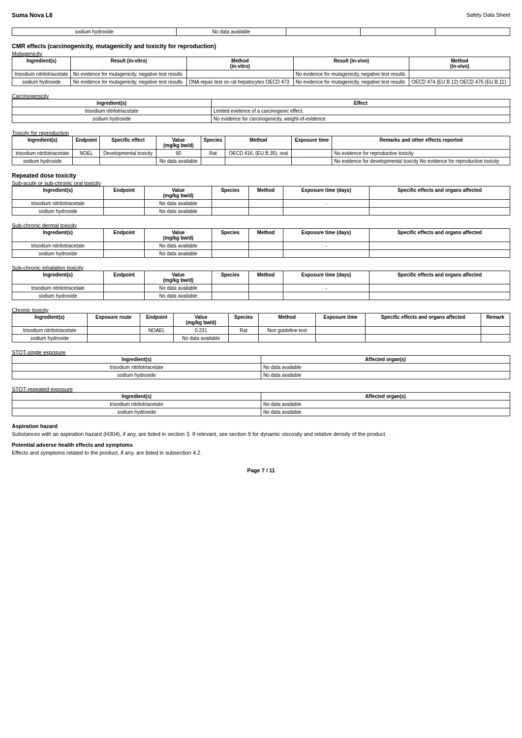Safety Data Sheet
Suma Nova L6
| sodium hydroxide | No data available | | | |
CMR effects (carcinogenicity, mutagenicity and toxicity for reproduction)
Mutagenicity
| Ingredient(s) | Result (in-vitro) | Method (in-vitro) | Result (in-vivo) | Method (in-vivo) |
| --- | --- | --- | --- | --- |
| trisodium nitrilotriacetate | No evidence for mutagenicity, negative test results | | No evidence for mutagenicity, negative test results | |
| sodium hydroxide | No evidence for mutagenicity, negative test results | DNA repair test on rat hepatocytes OECD 473 | No evidence for mutagenicity, negative test results | OECD 474 (EU B.12) OECD 475 (EU B.11) |
Carcinogenicity
| Ingredient(s) | Effect |
| --- | --- |
| trisodium nitrilotriacetate | Limited evidence of a carcinogenic effect. |
| sodium hydroxide | No evidence for carcinogenicity, weight-of-evidence |
Toxicity for reproduction
| Ingredient(s) | Endpoint | Specific effect | Value (mg/kg bw/d) | Species | Method | Exposure time | Remarks and other effects reported |
| --- | --- | --- | --- | --- | --- | --- | --- |
| trisodium nitrilotriacetate | NOEL | Developmental toxicity | 90 | Rat | OECD 416, (EU B.35), oral | | No evidence for reproductive toxicity |
| sodium hydroxide | | | No data available | | | | No evidence for developmental toxicity No evidence for reproductive toxicity |
Repeated dose toxicity
Sub-acute or sub-chronic oral toxicity
| Ingredient(s) | Endpoint | Value (mg/kg bw/d) | Species | Method | Exposure time (days) | Specific effects and organs affected |
| --- | --- | --- | --- | --- | --- | --- |
| trisodium nitrilotriacetate | | No data available | | | - | |
| sodium hydroxide | | No data available | | | | |
Sub-chronic dermal toxicity
| Ingredient(s) | Endpoint | Value (mg/kg bw/d) | Species | Method | Exposure time (days) | Specific effects and organs affected |
| --- | --- | --- | --- | --- | --- | --- |
| trisodium nitrilotriacetate | | No data available | | | - | |
| sodium hydroxide | | No data available | | | | |
Sub-chronic inhalation toxicity
| Ingredient(s) | Endpoint | Value (mg/kg bw/d) | Species | Method | Exposure time (days) | Specific effects and organs affected |
| --- | --- | --- | --- | --- | --- | --- |
| trisodium nitrilotriacetate | | No data available | | | - | |
| sodium hydroxide | | No data available | | | | |
Chronic toxicity
| Ingredient(s) | Exposure route | Endpoint | Value (mg/kg bw/d) | Species | Method | Exposure time | Specific effects and organs affected | Remark |
| --- | --- | --- | --- | --- | --- | --- | --- | --- |
| trisodium nitrilotriacetate | | NOAEL | 0.231 | Rat | Non guideline test | | | |
| sodium hydroxide | | | No data available | | | | | |
STOT-single exposure
| Ingredient(s) | Affected organ(s) |
| --- | --- |
| trisodium nitrilotriacetate | No data available |
| sodium hydroxide | No data available |
STOT-repeated exposure
| Ingredient(s) | Affected organ(s) |
| --- | --- |
| trisodium nitrilotriacetate | No data available |
| sodium hydroxide | No data available |
Aspiration hazard
Substances with an aspiration hazard (H304), if any, are listed in section 3. If relevant, see section 9 for dynamic viscosity and relative density of the product.
Potential adverse health effects and symptoms
Effects and symptoms related to the product, if any, are listed in subsection 4.2.
Page 7 / 11